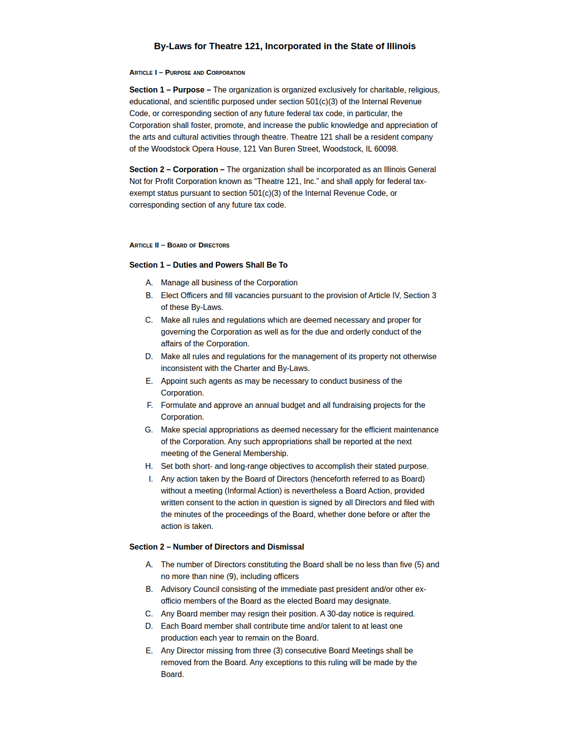By-Laws for Theatre 121, Incorporated in the State of Illinois
Article I – Purpose and Corporation
Section 1 – Purpose – The organization is organized exclusively for charitable, religious, educational, and scientific purposed under section 501(c)(3) of the Internal Revenue Code, or corresponding section of any future federal tax code, in particular, the Corporation shall foster, promote, and increase the public knowledge and appreciation of the arts and cultural activities through theatre. Theatre 121 shall be a resident company of the Woodstock Opera House, 121 Van Buren Street, Woodstock, IL 60098.
Section 2 – Corporation – The organization shall be incorporated as an Illinois General Not for Profit Corporation known as “Theatre 121, Inc.” and shall apply for federal tax-exempt status pursuant to section 501(c)(3) of the Internal Revenue Code, or corresponding section of any future tax code.
Article II – Board of Directors
Section 1 – Duties and Powers Shall Be To
Manage all business of the Corporation
Elect Officers and fill vacancies pursuant to the provision of Article IV, Section 3 of these By-Laws.
Make all rules and regulations which are deemed necessary and proper for governing the Corporation as well as for the due and orderly conduct of the affairs of the Corporation.
Make all rules and regulations for the management of its property not otherwise inconsistent with the Charter and By-Laws.
Appoint such agents as may be necessary to conduct business of the Corporation.
Formulate and approve an annual budget and all fundraising projects for the Corporation.
Make special appropriations as deemed necessary for the efficient maintenance of the Corporation. Any such appropriations shall be reported at the next meeting of the General Membership.
Set both short- and long-range objectives to accomplish their stated purpose.
Any action taken by the Board of Directors (henceforth referred to as Board) without a meeting (Informal Action) is nevertheless a Board Action, provided written consent to the action in question is signed by all Directors and filed with the minutes of the proceedings of the Board, whether done before or after the action is taken.
Section 2 – Number of Directors and Dismissal
The number of Directors constituting the Board shall be no less than five (5) and no more than nine (9), including officers
Advisory Council consisting of the immediate past president and/or other ex-officio members of the Board as the elected Board may designate.
Any Board member may resign their position. A 30-day notice is required.
Each Board member shall contribute time and/or talent to at least one production each year to remain on the Board.
Any Director missing from three (3) consecutive Board Meetings shall be removed from the Board. Any exceptions to this ruling will be made by the Board.